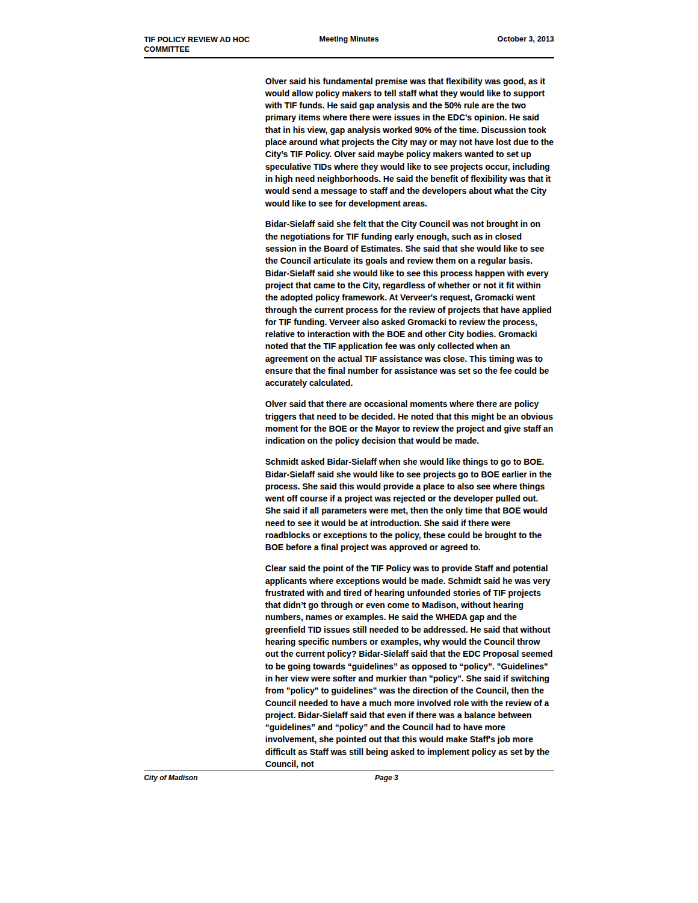TIF POLICY REVIEW AD HOC
COMMITTEE
Meeting Minutes
October 3, 2013
Olver said his fundamental premise was that flexibility was good, as it would allow policy makers to tell staff what they would like to support with TIF funds. He said gap analysis and the 50% rule are the two primary items where there were issues in the EDC's opinion. He said that in his view, gap analysis worked 90% of the time. Discussion took place around what projects the City may or may not have lost due to the City’s TIF Policy. Olver said maybe policy makers wanted to set up speculative TIDs where they would like to see projects occur, including in high need neighborhoods. He said the benefit of flexibility was that it would send a message to staff and the developers about what the City would like to see for development areas.
Bidar-Sielaff said she felt that the City Council was not brought in on the negotiations for TIF funding early enough, such as in closed session in the Board of Estimates. She said that she would like to see the Council articulate its goals and review them on a regular basis. Bidar-Sielaff said she would like to see this process happen with every project that came to the City, regardless of whether or not it fit within the adopted policy framework. At Verveer's request, Gromacki went through the current process for the review of projects that have applied for TIF funding. Verveer also asked Gromacki to review the process, relative to interaction with the BOE and other City bodies. Gromacki noted that the TIF application fee was only collected when an agreement on the actual TIF assistance was close. This timing was to ensure that the final number for assistance was set so the fee could be accurately calculated.
Olver said that there are occasional moments where there are policy triggers that need to be decided. He noted that this might be an obvious moment for the BOE or the Mayor to review the project and give staff an indication on the policy decision that would be made.
Schmidt asked Bidar-Sielaff when she would like things to go to BOE. Bidar-Sielaff said she would like to see projects go to BOE earlier in the process. She said this would provide a place to also see where things went off course if a project was rejected or the developer pulled out. She said if all parameters were met, then the only time that BOE would need to see it would be at introduction. She said if there were roadblocks or exceptions to the policy, these could be brought to the BOE before a final project was approved or agreed to.
Clear said the point of the TIF Policy was to provide Staff and potential applicants where exceptions would be made. Schmidt said he was very frustrated with and tired of hearing unfounded stories of TIF projects that didn’t go through or even come to Madison, without hearing numbers, names or examples. He said the WHEDA gap and the greenfield TID issues still needed to be addressed. He said that without hearing specific numbers or examples, why would the Council throw out the current policy? Bidar-Sielaff said that the EDC Proposal seemed to be going towards “guidelines” as opposed to “policy”. "Guidelines" in her view were softer and murkier than "policy". She said if switching from "policy" to guidelines" was the direction of the Council, then the Council needed to have a much more involved role with the review of a project. Bidar-Sielaff said that even if there was a balance between “guidelines” and “policy” and the Council had to have more involvement, she pointed out that this would make Staff's job more difficult as Staff was still being asked to implement policy as set by the Council, not
City of Madison
Page 3